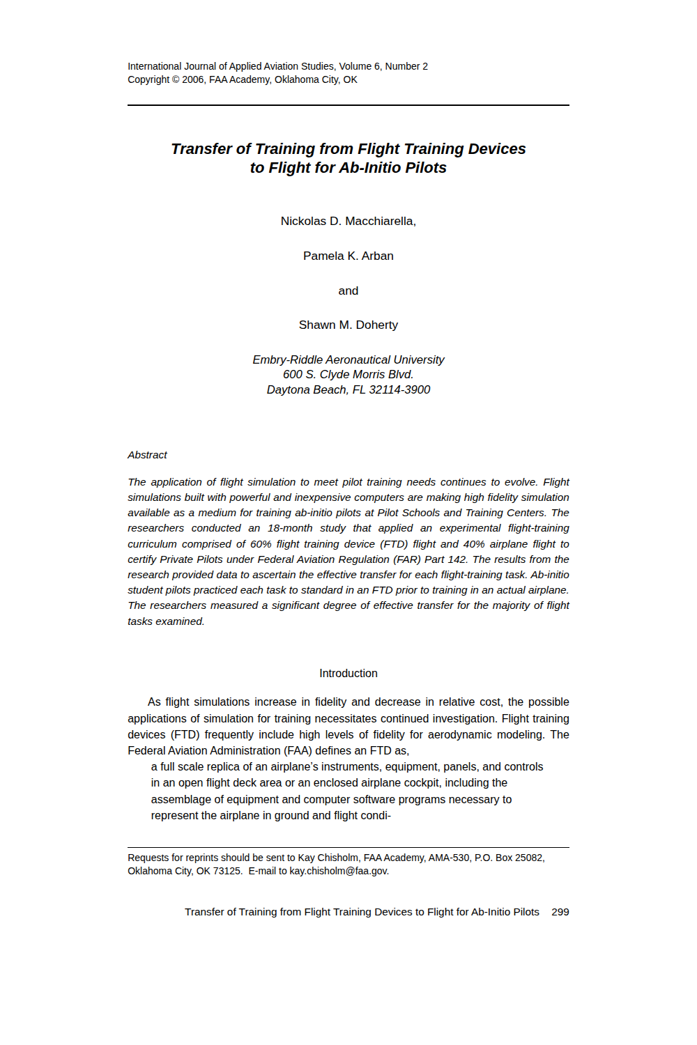International Journal of Applied Aviation Studies, Volume 6, Number 2
Copyright © 2006, FAA Academy, Oklahoma City, OK
Transfer of Training from Flight Training Devices
to Flight for Ab-Initio Pilots
Nickolas D. Macchiarella,
Pamela K. Arban
and
Shawn M. Doherty
Embry-Riddle Aeronautical University
600 S. Clyde Morris Blvd.
Daytona Beach, FL 32114-3900
Abstract
The application of flight simulation to meet pilot training needs continues to evolve. Flight simulations built with powerful and inexpensive computers are making high fidelity simulation available as a medium for training ab-initio pilots at Pilot Schools and Training Centers. The researchers conducted an 18-month study that applied an experimental flight-training curriculum comprised of 60% flight training device (FTD) flight and 40% airplane flight to certify Private Pilots under Federal Aviation Regulation (FAR) Part 142. The results from the research provided data to ascertain the effective transfer for each flight-training task. Ab-initio student pilots practiced each task to standard in an FTD prior to training in an actual airplane. The researchers measured a significant degree of effective transfer for the majority of flight tasks examined.
Introduction
As flight simulations increase in fidelity and decrease in relative cost, the possible applications of simulation for training necessitates continued investigation. Flight training devices (FTD) frequently include high levels of fidelity for aerodynamic modeling. The Federal Aviation Administration (FAA) defines an FTD as,
a full scale replica of an airplane’s instruments, equipment, panels, and controls in an open flight deck area or an enclosed airplane cockpit, including the assemblage of equipment and computer software programs necessary to represent the airplane in ground and flight condi-
Requests for reprints should be sent to Kay Chisholm, FAA Academy, AMA-530, P.O. Box 25082, Oklahoma City, OK 73125. E-mail to kay.chisholm@faa.gov.
Transfer of Training from Flight Training Devices to Flight for Ab-Initio Pilots299